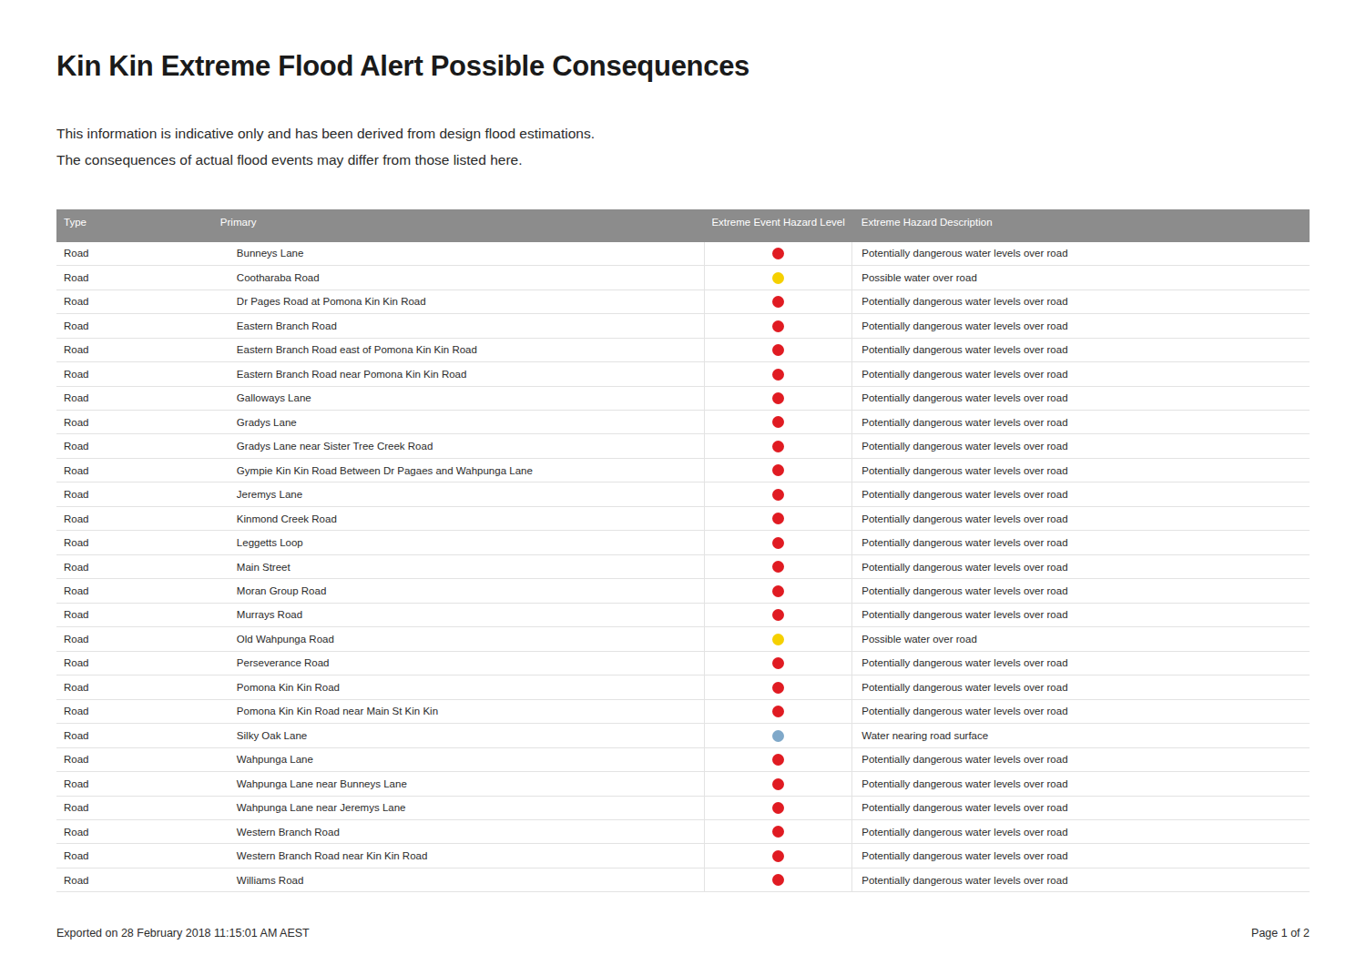Kin Kin Extreme Flood Alert Possible Consequences
This information is indicative only and has been derived from design flood estimations.
The consequences of actual flood events may differ from those listed here.
| Type | Primary | Extreme Event Hazard Level | Extreme Hazard Description |
| --- | --- | --- | --- |
| Road | Bunneys Lane | | Potentially dangerous water levels over road |
| Road | Cootharaba Road | | Possible water over road |
| Road | Dr Pages Road at Pomona Kin Kin Road | | Potentially dangerous water levels over road |
| Road | Eastern Branch Road | | Potentially dangerous water levels over road |
| Road | Eastern Branch Road east of Pomona Kin Kin Road | | Potentially dangerous water levels over road |
| Road | Eastern Branch Road near Pomona Kin Kin Road | | Potentially dangerous water levels over road |
| Road | Galloways Lane | | Potentially dangerous water levels over road |
| Road | Gradys Lane | | Potentially dangerous water levels over road |
| Road | Gradys Lane near Sister Tree Creek Road | | Potentially dangerous water levels over road |
| Road | Gympie Kin Kin Road Between Dr Pagaes and Wahpunga Lane | | Potentially dangerous water levels over road |
| Road | Jeremys Lane | | Potentially dangerous water levels over road |
| Road | Kinmond Creek Road | | Potentially dangerous water levels over road |
| Road | Leggetts Loop | | Potentially dangerous water levels over road |
| Road | Main Street | | Potentially dangerous water levels over road |
| Road | Moran Group Road | | Potentially dangerous water levels over road |
| Road | Murrays Road | | Potentially dangerous water levels over road |
| Road | Old Wahpunga Road | | Possible water over road |
| Road | Perseverance Road | | Potentially dangerous water levels over road |
| Road | Pomona Kin Kin Road | | Potentially dangerous water levels over road |
| Road | Pomona Kin Kin Road near Main St Kin Kin | | Potentially dangerous water levels over road |
| Road | Silky Oak Lane | | Water nearing road surface |
| Road | Wahpunga Lane | | Potentially dangerous water levels over road |
| Road | Wahpunga Lane near Bunneys Lane | | Potentially dangerous water levels over road |
| Road | Wahpunga Lane near Jeremys Lane | | Potentially dangerous water levels over road |
| Road | Western Branch Road | | Potentially dangerous water levels over road |
| Road | Western Branch Road near Kin Kin Road | | Potentially dangerous water levels over road |
| Road | Williams Road | | Potentially dangerous water levels over road |
Exported on 28 February 2018 11:15:01 AM AEST Page 1 of 2